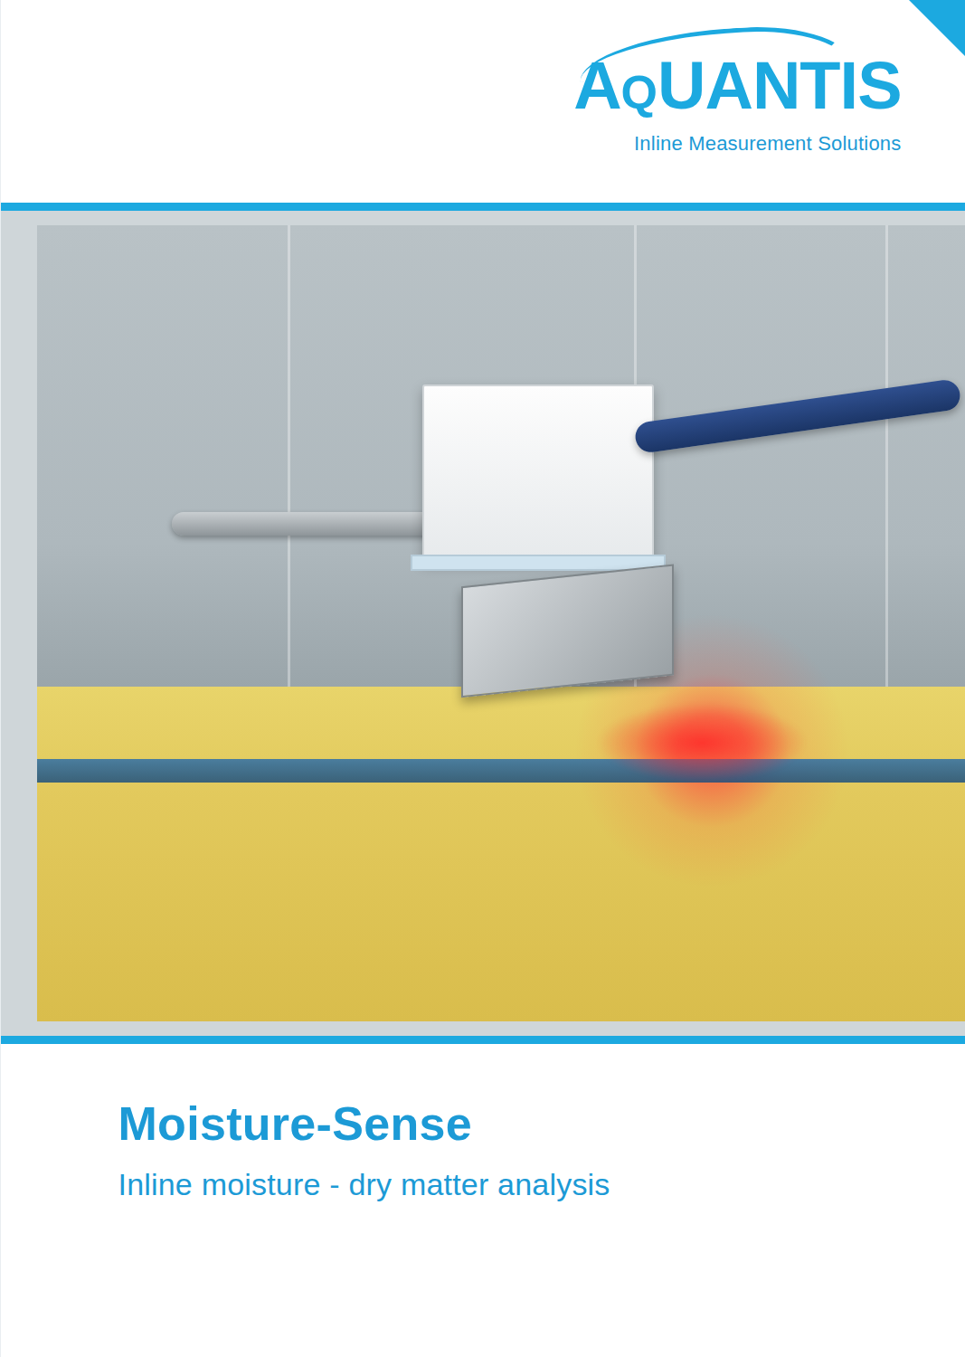AQUANTIS
Inline Measurement Solutions
Moisture-Sense
Inline moisture - dry matter analysis